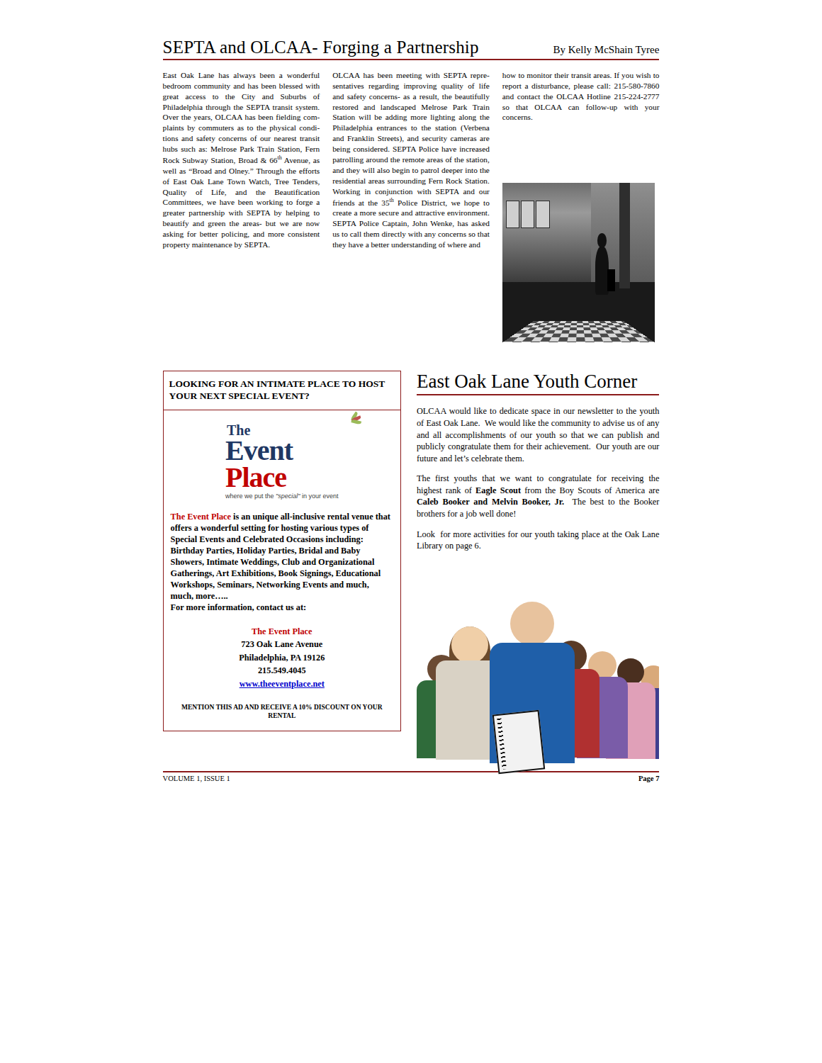SEPTA and OLCAA- Forging a Partnership
By Kelly McShain Tyree
East Oak Lane has always been a wonderful bedroom community and has been blessed with great access to the City and Suburbs of Philadelphia through the SEPTA transit system. Over the years, OLCAA has been fielding complaints by commuters as to the physical conditions and safety concerns of our nearest transit hubs such as: Melrose Park Train Station, Fern Rock Subway Station, Broad & 66th Avenue, as well as “Broad and Olney.” Through the efforts of East Oak Lane Town Watch, Tree Tenders, Quality of Life, and the Beautification Committees, we have been working to forge a greater partnership with SEPTA by helping to beautify and green the areas- but we are now asking for better policing, and more consistent property maintenance by SEPTA.
OLCAA has been meeting with SEPTA representatives regarding improving quality of life and safety concerns- as a result, the beautifully restored and landscaped Melrose Park Train Station will be adding more lighting along the Philadelphia entrances to the station (Verbena and Franklin Streets), and security cameras are being considered. SEPTA Police have increased patrolling around the remote areas of the station, and they will also begin to patrol deeper into the residential areas surrounding Fern Rock Station. Working in conjunction with SEPTA and our friends at the 35th Police District, we hope to create a more secure and attractive environment. SEPTA Police Captain, John Wenke, has asked us to call them directly with any concerns so that they have a better understanding of where and
how to monitor their transit areas. If you wish to report a disturbance, please call: 215-580-7860 and contact the OLCAA Hotline 215-224-2777 so that OLCAA can follow-up with your concerns.
LOOKING FOR AN INTIMATE PLACE TO HOST YOUR NEXT SPECIAL EVENT?
The
Event
Place
where we put the "special" in your event
The Event Place is an unique all-inclusive rental venue that offers a wonderful setting for hosting various types of Special Events and Celebrated Occasions including: Birthday Parties, Holiday Parties, Bridal and Baby Showers, Intimate Weddings, Club and Organizational Gatherings, Art Exhibitions, Book Signings, Educational Workshops, Seminars, Networking Events and much, much, more…..
For more information, contact us at:
The Event Place
723 Oak Lane Avenue
Philadelphia, PA 19126
215.549.4045
www.theeventplace.net
MENTION THIS AD AND RECEIVE A 10% DISCOUNT ON YOUR RENTAL
East Oak Lane Youth Corner
OLCAA would like to dedicate space in our newsletter to the youth of East Oak Lane. We would like the community to advise us of any and all accomplishments of our youth so that we can publish and publicly congratulate them for their achievement. Our youth are our future and let’s celebrate them.
The first youths that we want to congratulate for receiving the highest rank of Eagle Scout from the Boy Scouts of America are Caleb Booker and Melvin Booker, Jr. The best to the Booker brothers for a job well done!
Look for more activities for our youth taking place at the Oak Lane Library on page 6.
VOLUME 1, ISSUE 1
Page 7